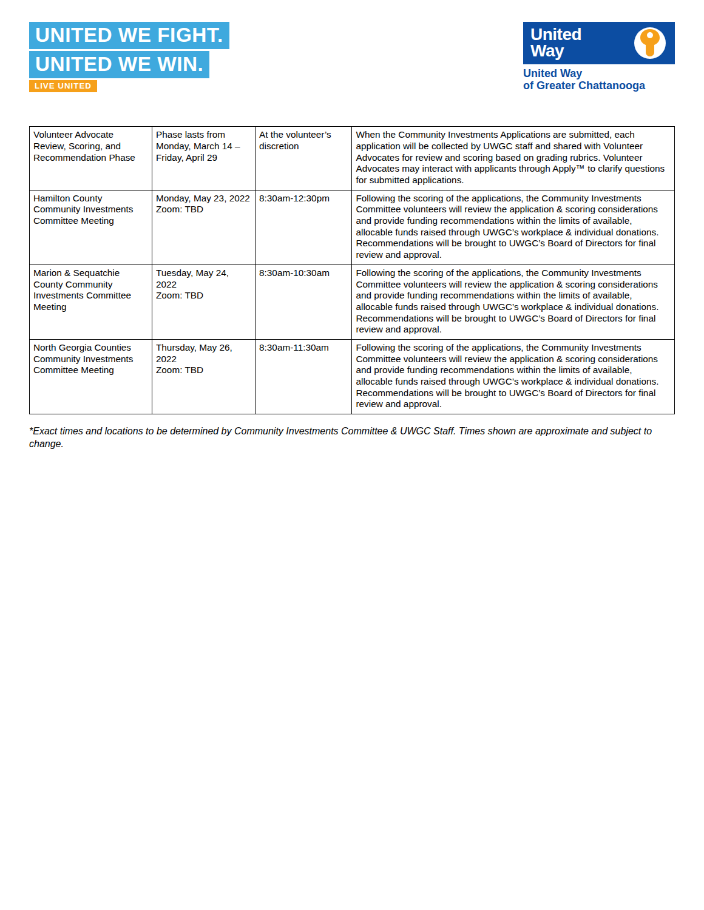UNITED WE FIGHT.
UNITED WE WIN.
LIVE UNITED
United
Way
United Way
of Greater Chattanooga
| Volunteer Advocate Review, Scoring, and Recommendation Phase | Phase lasts from Monday, March 14 – Friday, April 29 | At the volunteer’s discretion | When the Community Investments Applications are submitted, each application will be collected by UWGC staff and shared with Volunteer Advocates for review and scoring based on grading rubrics. Volunteer Advocates may interact with applicants through Apply™ to clarify questions for submitted applications. |
| Hamilton County Community Investments Committee Meeting | Monday, May 23, 2022 Zoom: TBD | 8:30am-12:30pm | Following the scoring of the applications, the Community Investments Committee volunteers will review the application & scoring considerations and provide funding recommendations within the limits of available, allocable funds raised through UWGC’s workplace & individual donations. Recommendations will be brought to UWGC’s Board of Directors for final review and approval. |
| Marion & Sequatchie County Community Investments Committee Meeting | Tuesday, May 24, 2022 Zoom: TBD | 8:30am-10:30am | Following the scoring of the applications, the Community Investments Committee volunteers will review the application & scoring considerations and provide funding recommendations within the limits of available, allocable funds raised through UWGC’s workplace & individual donations. Recommendations will be brought to UWGC’s Board of Directors for final review and approval. |
| North Georgia Counties Community Investments Committee Meeting | Thursday, May 26, 2022 Zoom: TBD | 8:30am-11:30am | Following the scoring of the applications, the Community Investments Committee volunteers will review the application & scoring considerations and provide funding recommendations within the limits of available, allocable funds raised through UWGC’s workplace & individual donations. Recommendations will be brought to UWGC’s Board of Directors for final review and approval. |
*Exact times and locations to be determined by Community Investments Committee & UWGC Staff. Times shown are approximate and subject to change.